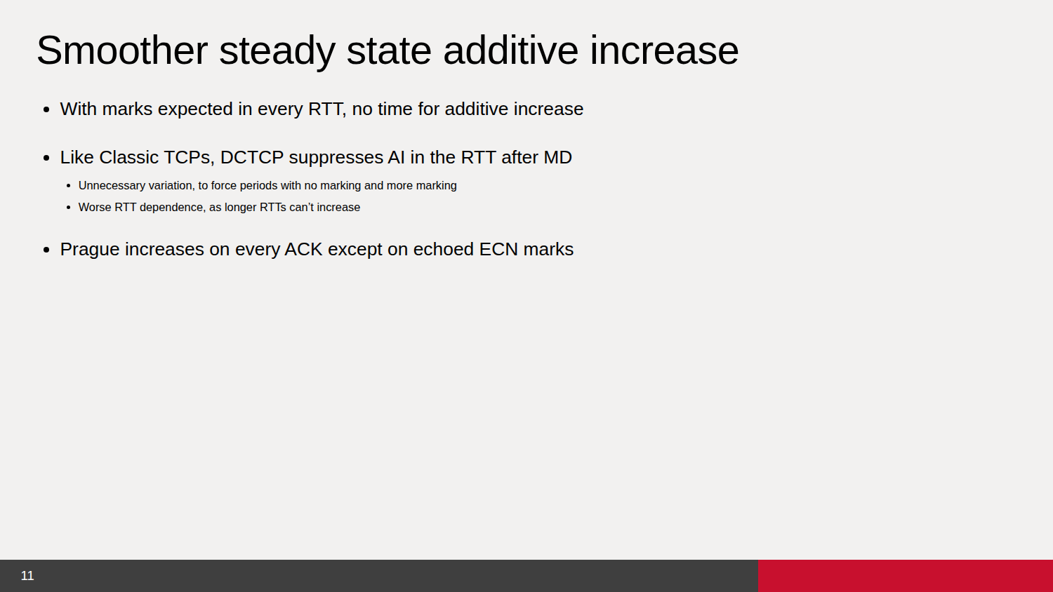Smoother steady state additive increase
With marks expected in every RTT, no time for additive increase
Like Classic TCPs, DCTCP suppresses AI in the RTT after MD
Unnecessary variation, to force periods with no marking and more marking
Worse RTT dependence, as longer RTTs can’t increase
Prague increases on every ACK except on echoed ECN marks
11